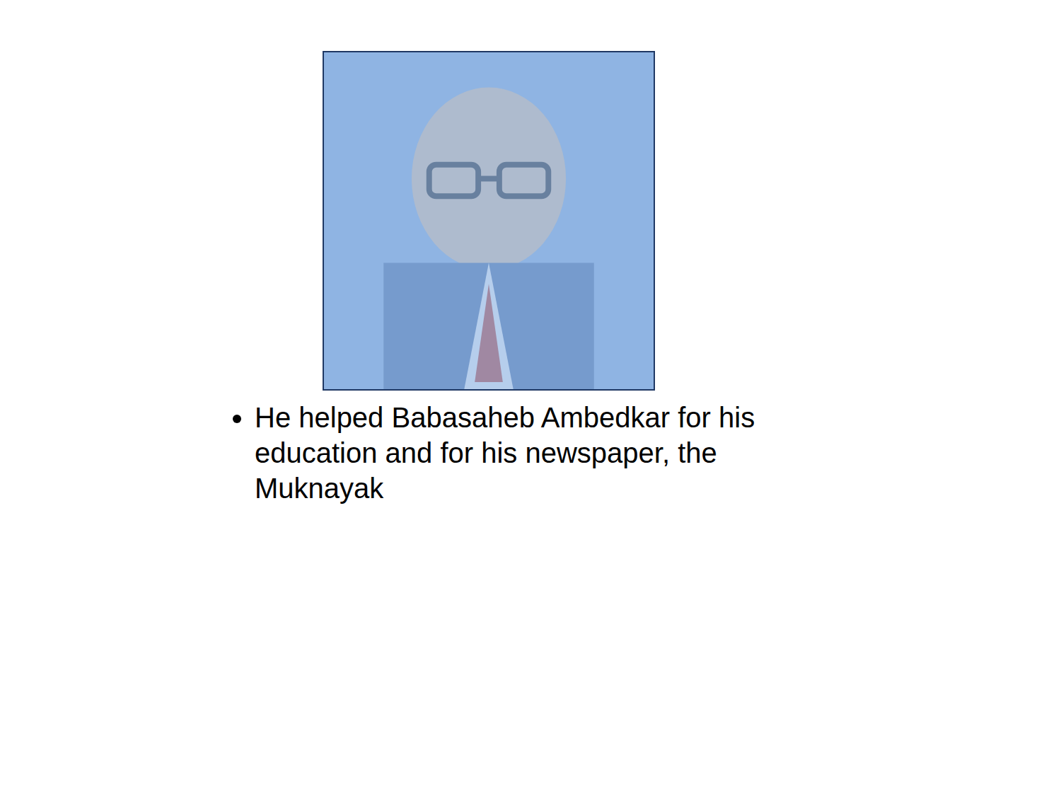He helped Babasaheb Ambedkar for his education and for his newspaper, the Muknayak